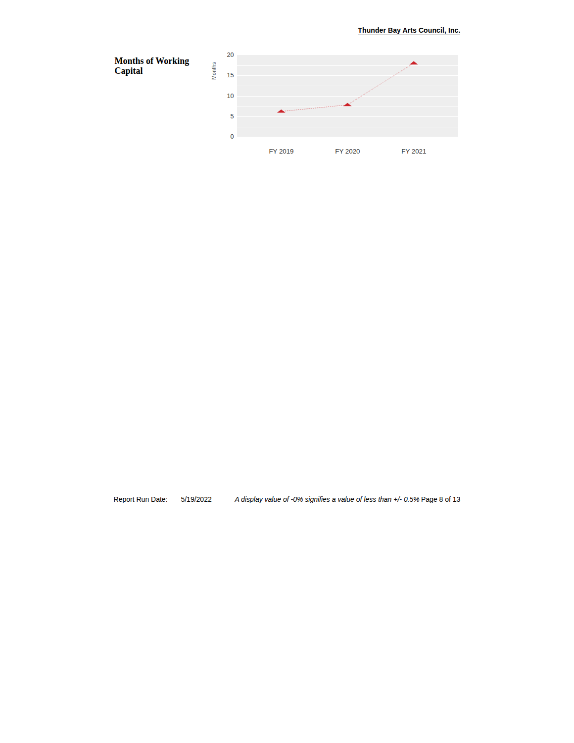Thunder Bay Arts Council, Inc.
Months of Working
Capital
Months
20 15 10 5 0
FY 2019 FY 2020 FY 2021
Report Run Date: 5/19/2022
A display value of -0% signifies a value of less than +/- 0.5%
Page 8 of 13